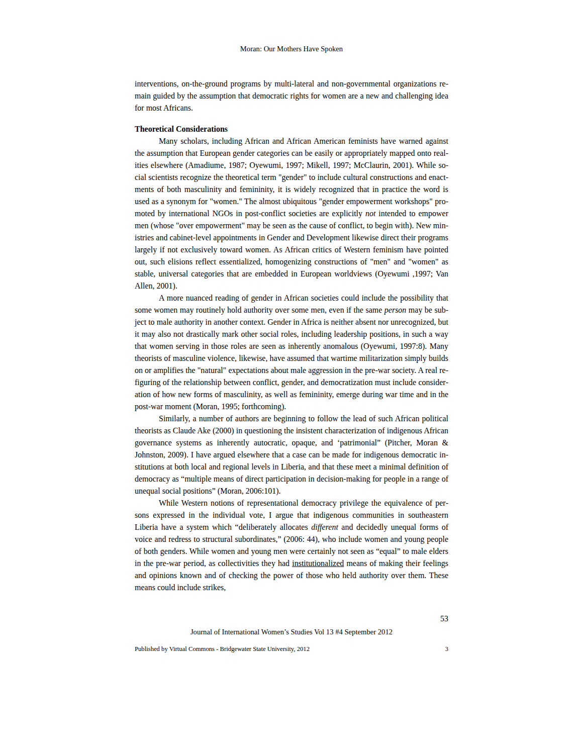Moran: Our Mothers Have Spoken
interventions, on-the-ground programs by multi-lateral and non-governmental organizations remain guided by the assumption that democratic rights for women are a new and challenging idea for most Africans.
Theoretical Considerations
Many scholars, including African and African American feminists have warned against the assumption that European gender categories can be easily or appropriately mapped onto realities elsewhere (Amadiume, 1987; Oyewumi, 1997; Mikell, 1997; McClaurin, 2001). While social scientists recognize the theoretical term "gender" to include cultural constructions and enactments of both masculinity and femininity, it is widely recognized that in practice the word is used as a synonym for "women." The almost ubiquitous "gender empowerment workshops" promoted by international NGOs in post-conflict societies are explicitly not intended to empower men (whose "over empowerment" may be seen as the cause of conflict, to begin with). New ministries and cabinet-level appointments in Gender and Development likewise direct their programs largely if not exclusively toward women. As African critics of Western feminism have pointed out, such elisions reflect essentialized, homogenizing constructions of "men" and "women" as stable, universal categories that are embedded in European worldviews (Oyewumi ,1997; Van Allen, 2001).
A more nuanced reading of gender in African societies could include the possibility that some women may routinely hold authority over some men, even if the same person may be subject to male authority in another context. Gender in Africa is neither absent nor unrecognized, but it may also not drastically mark other social roles, including leadership positions, in such a way that women serving in those roles are seen as inherently anomalous (Oyewumi, 1997:8). Many theorists of masculine violence, likewise, have assumed that wartime militarization simply builds on or amplifies the "natural" expectations about male aggression in the pre-war society. A real re-figuring of the relationship between conflict, gender, and democratization must include consideration of how new forms of masculinity, as well as femininity, emerge during war time and in the post-war moment (Moran, 1995; forthcoming).
Similarly, a number of authors are beginning to follow the lead of such African political theorists as Claude Ake (2000) in questioning the insistent characterization of indigenous African governance systems as inherently autocratic, opaque, and ‘patrimonial” (Pitcher, Moran & Johnston, 2009). I have argued elsewhere that a case can be made for indigenous democratic institutions at both local and regional levels in Liberia, and that these meet a minimal definition of democracy as “multiple means of direct participation in decision-making for people in a range of unequal social positions” (Moran, 2006:101).
While Western notions of representational democracy privilege the equivalence of persons expressed in the individual vote, I argue that indigenous communities in southeastern Liberia have a system which “deliberately allocates different and decidedly unequal forms of voice and redress to structural subordinates,” (2006: 44), who include women and young people of both genders. While women and young men were certainly not seen as “equal” to male elders in the pre-war period, as collectivities they had institutionalized means of making their feelings and opinions known and of checking the power of those who held authority over them. These means could include strikes,
53
Journal of International Women’s Studies Vol 13 #4 September 2012
Published by Virtual Commons - Bridgewater State University, 2012
3